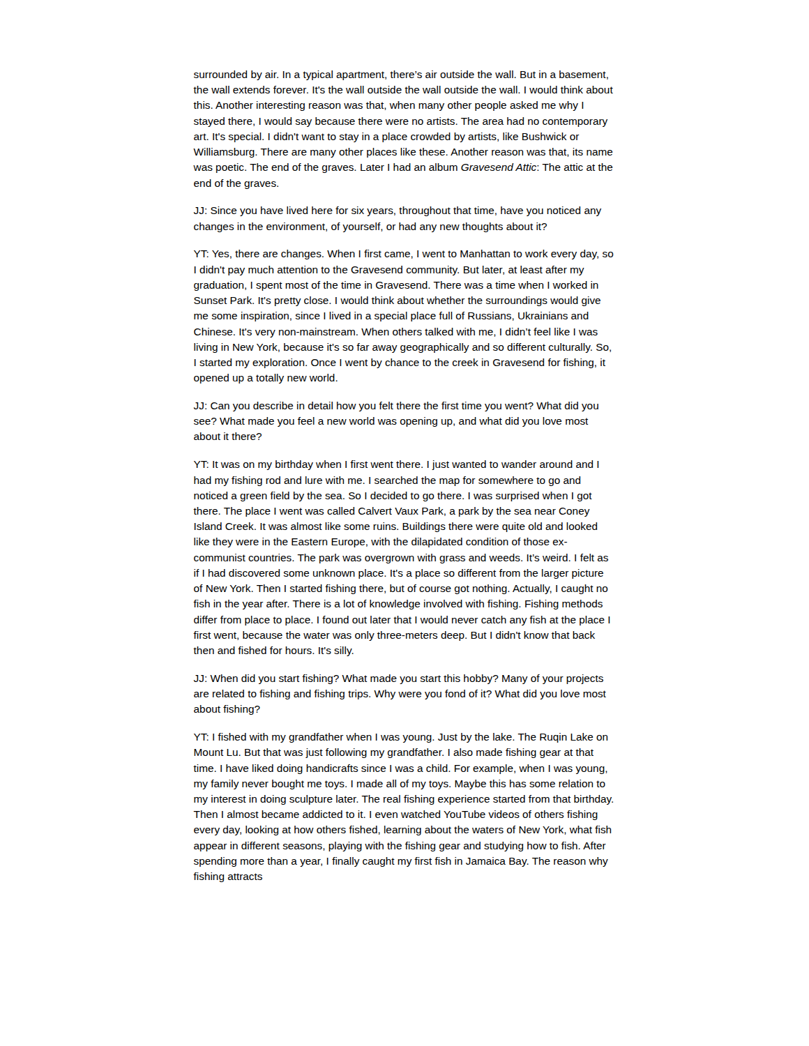surrounded by air. In a typical apartment, there’s air outside the wall. But in a basement, the wall extends forever. It's the wall outside the wall outside the wall. I would think about this. Another interesting reason was that, when many other people asked me why I stayed there, I would say because there were no artists. The area had no contemporary art. It's special. I didn't want to stay in a place crowded by artists, like Bushwick or Williamsburg. There are many other places like these. Another reason was that, its name was poetic. The end of the graves. Later I had an album Gravesend Attic: The attic at the end of the graves.
JJ: Since you have lived here for six years, throughout that time, have you noticed any changes in the environment, of yourself, or had any new thoughts about it?
YT: Yes, there are changes. When I first came, I went to Manhattan to work every day, so I didn't pay much attention to the Gravesend community. But later, at least after my graduation, I spent most of the time in Gravesend. There was a time when I worked in Sunset Park. It's pretty close. I would think about whether the surroundings would give me some inspiration, since I lived in a special place full of Russians, Ukrainians and Chinese. It's very non-mainstream. When others talked with me, I didn’t feel like I was living in New York, because it's so far away geographically and so different culturally. So, I started my exploration. Once I went by chance to the creek in Gravesend for fishing, it opened up a totally new world.
JJ: Can you describe in detail how you felt there the first time you went? What did you see? What made you feel a new world was opening up, and what did you love most about it there?
YT: It was on my birthday when I first went there. I just wanted to wander around and I had my fishing rod and lure with me. I searched the map for somewhere to go and noticed a green field by the sea. So I decided to go there. I was surprised when I got there. The place I went was called Calvert Vaux Park, a park by the sea near Coney Island Creek. It was almost like some ruins. Buildings there were quite old and looked like they were in the Eastern Europe, with the dilapidated condition of those ex-communist countries. The park was overgrown with grass and weeds. It’s weird. I felt as if I had discovered some unknown place. It's a place so different from the larger picture of New York. Then I started fishing there, but of course got nothing. Actually, I caught no fish in the year after. There is a lot of knowledge involved with fishing. Fishing methods differ from place to place. I found out later that I would never catch any fish at the place I first went, because the water was only three-meters deep. But I didn't know that back then and fished for hours. It's silly.
JJ: When did you start fishing? What made you start this hobby? Many of your projects are related to fishing and fishing trips. Why were you fond of it? What did you love most about fishing?
YT: I fished with my grandfather when I was young. Just by the lake. The Ruqin Lake on Mount Lu. But that was just following my grandfather. I also made fishing gear at that time. I have liked doing handicrafts since I was a child. For example, when I was young, my family never bought me toys. I made all of my toys. Maybe this has some relation to my interest in doing sculpture later. The real fishing experience started from that birthday. Then I almost became addicted to it. I even watched YouTube videos of others fishing every day, looking at how others fished, learning about the waters of New York, what fish appear in different seasons, playing with the fishing gear and studying how to fish. After spending more than a year, I finally caught my first fish in Jamaica Bay. The reason why fishing attracts